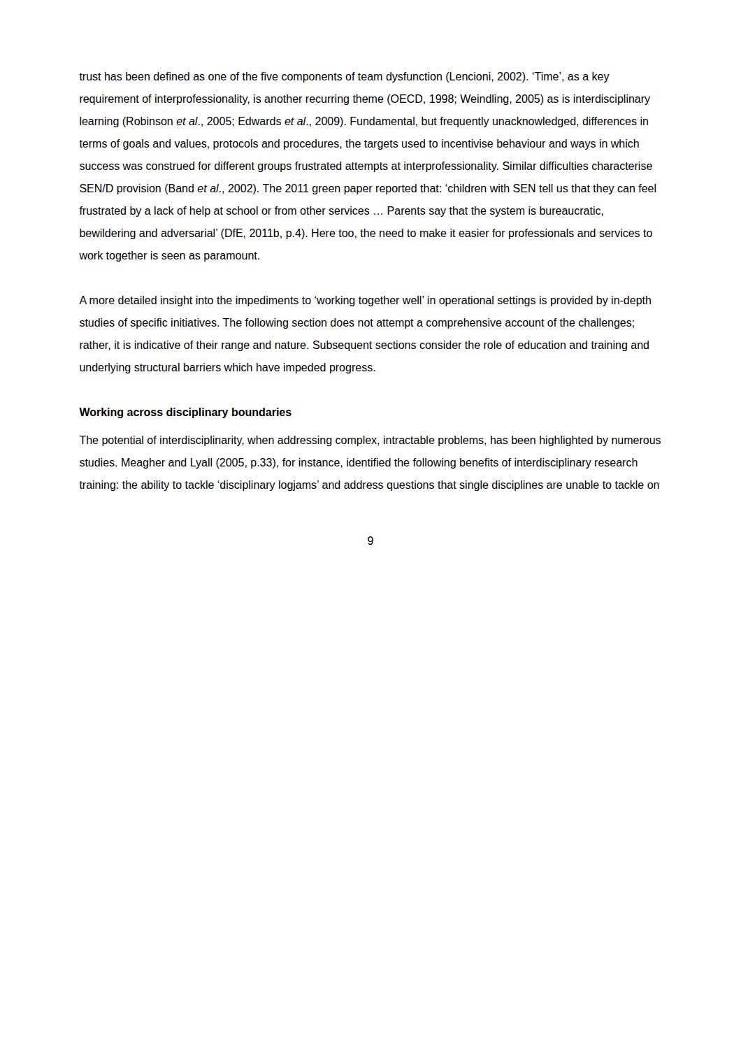trust has been defined as one of the five components of team dysfunction (Lencioni, 2002). ‘Time’, as a key requirement of interprofessionality, is another recurring theme (OECD, 1998; Weindling, 2005) as is interdisciplinary learning (Robinson et al., 2005; Edwards et al., 2009). Fundamental, but frequently unacknowledged, differences in terms of goals and values, protocols and procedures, the targets used to incentivise behaviour and ways in which success was construed for different groups frustrated attempts at interprofessionality. Similar difficulties characterise SEN/D provision (Band et al., 2002). The 2011 green paper reported that: ‘children with SEN tell us that they can feel frustrated by a lack of help at school or from other services … Parents say that the system is bureaucratic, bewildering and adversarial’ (DfE, 2011b, p.4). Here too, the need to make it easier for professionals and services to work together is seen as paramount.
A more detailed insight into the impediments to ‘working together well’ in operational settings is provided by in-depth studies of specific initiatives. The following section does not attempt a comprehensive account of the challenges; rather, it is indicative of their range and nature. Subsequent sections consider the role of education and training and underlying structural barriers which have impeded progress.
Working across disciplinary boundaries
The potential of interdisciplinarity, when addressing complex, intractable problems, has been highlighted by numerous studies. Meagher and Lyall (2005, p.33), for instance, identified the following benefits of interdisciplinary research training: the ability to tackle ‘disciplinary logjams’ and address questions that single disciplines are unable to tackle on
9